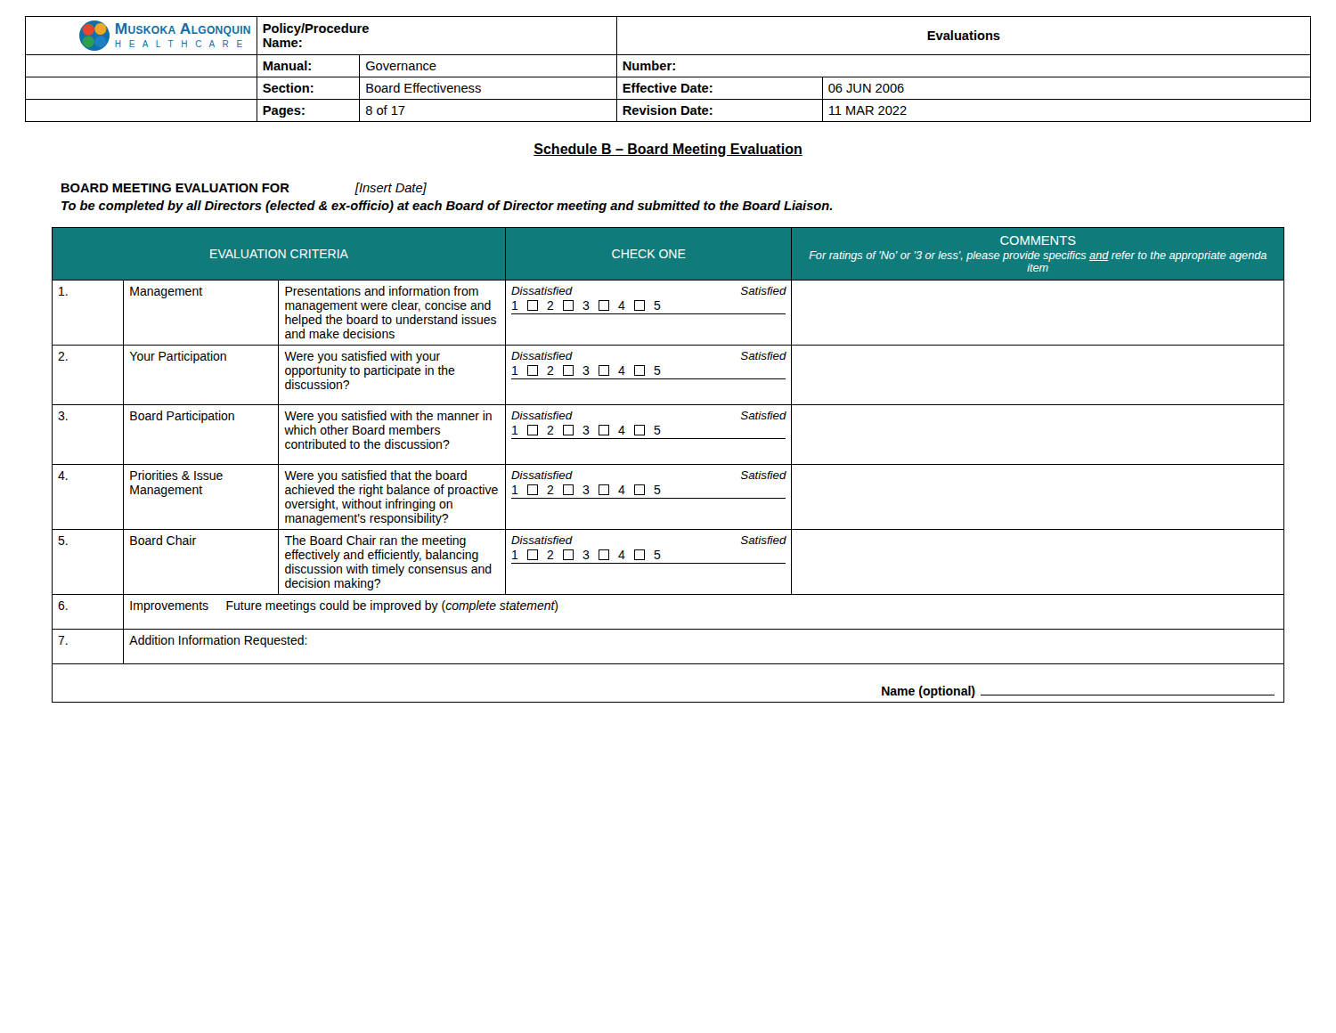| Muskoka Algonquin H E A L T H C A R E | Policy/Procedure Name: | Evaluations |
| | Manual: | Governance | Number: |
| | Section: | Board Effectiveness | Effective Date: | 06 JUN 2006 |
| | Pages: | 8 of 17 | Revision Date: | 11 MAR 2022 |
Schedule B – Board Meeting Evaluation
BOARD MEETING EVALUATION FOR [Insert Date]
To be completed by all Directors (elected & ex-officio) at each Board of Director meeting and submitted to the Board Liaison.
| EVALUATION CRITERIA | CHECK ONE | COMMENTS For ratings of 'No' or '3 or less', please provide specifics and refer to the appropriate agenda item |
| --- | --- | --- |
| 1. | Management | Presentations and information from management were clear, concise and helped the board to understand issues and make decisions | Dissatisfied Satisfied 1 2 3 4 5 | |
| 2. | Your Participation | Were you satisfied with your opportunity to participate in the discussion? | Dissatisfied Satisfied 1 2 3 4 5 | |
| 3. | Board Participation | Were you satisfied with the manner in which other Board members contributed to the discussion? | Dissatisfied Satisfied 1 2 3 4 5 | |
| 4. | Priorities & Issue Management | Were you satisfied that the board achieved the right balance of proactive oversight, without infringing on management's responsibility? | Dissatisfied Satisfied 1 2 3 4 5 | |
| 5. | Board Chair | The Board Chair ran the meeting effectively and efficiently, balancing discussion with timely consensus and decision making? | Dissatisfied Satisfied 1 2 3 4 5 | |
| 6. | Improvements Future meetings could be improved by ( complete statement ) |
| 7. | Addition Information Requested: |
| Name (optional) |